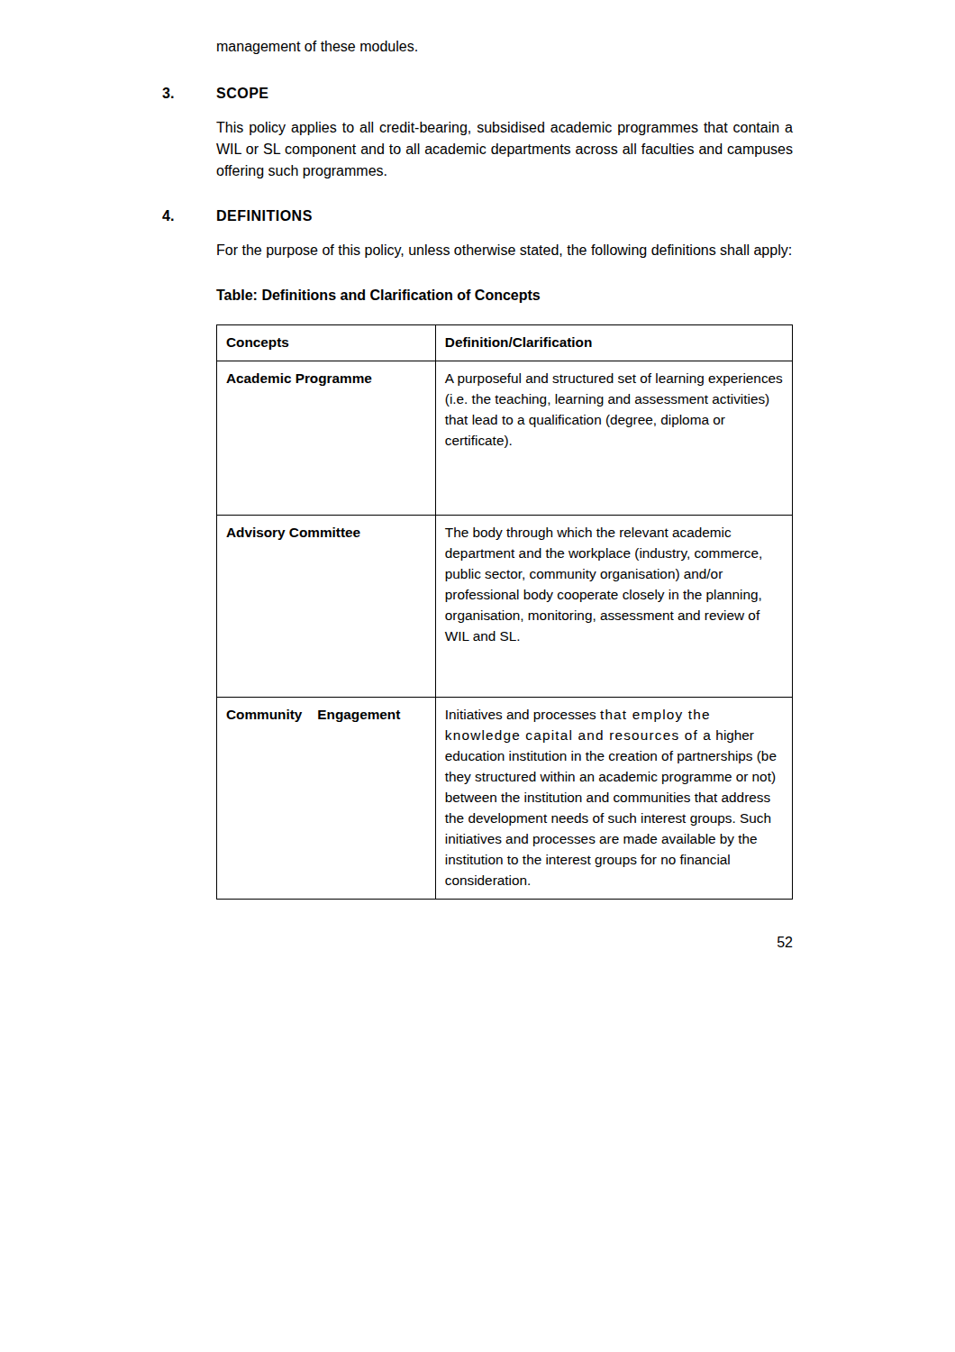management of these modules.
3. SCOPE
This policy applies to all credit-bearing, subsidised academic programmes that contain a WIL or SL component and to all academic departments across all faculties and campuses offering such programmes.
4. DEFINITIONS
For the purpose of this policy, unless otherwise stated, the following definitions shall apply:
Table: Definitions and Clarification of Concepts
| Concepts | Definition/Clarification |
| --- | --- |
| Academic Programme | A purposeful and structured set of learning experiences (i.e. the teaching, learning and assessment activities) that lead to a qualification (degree, diploma or certificate). |
| Advisory Committee | The body through which the relevant academic department and the workplace (industry, commerce, public sector, community organisation) and/or professional body cooperate closely in the planning, organisation, monitoring, assessment and review of WIL and SL. |
| Community Engagement | Initiatives and processes that employ the knowledge capital and resources of a higher education institution in the creation of partnerships (be they structured within an academic programme or not) between the institution and communities that address the development needs of such interest groups. Such initiatives and processes are made available by the institution to the interest groups for no financial consideration. |
52